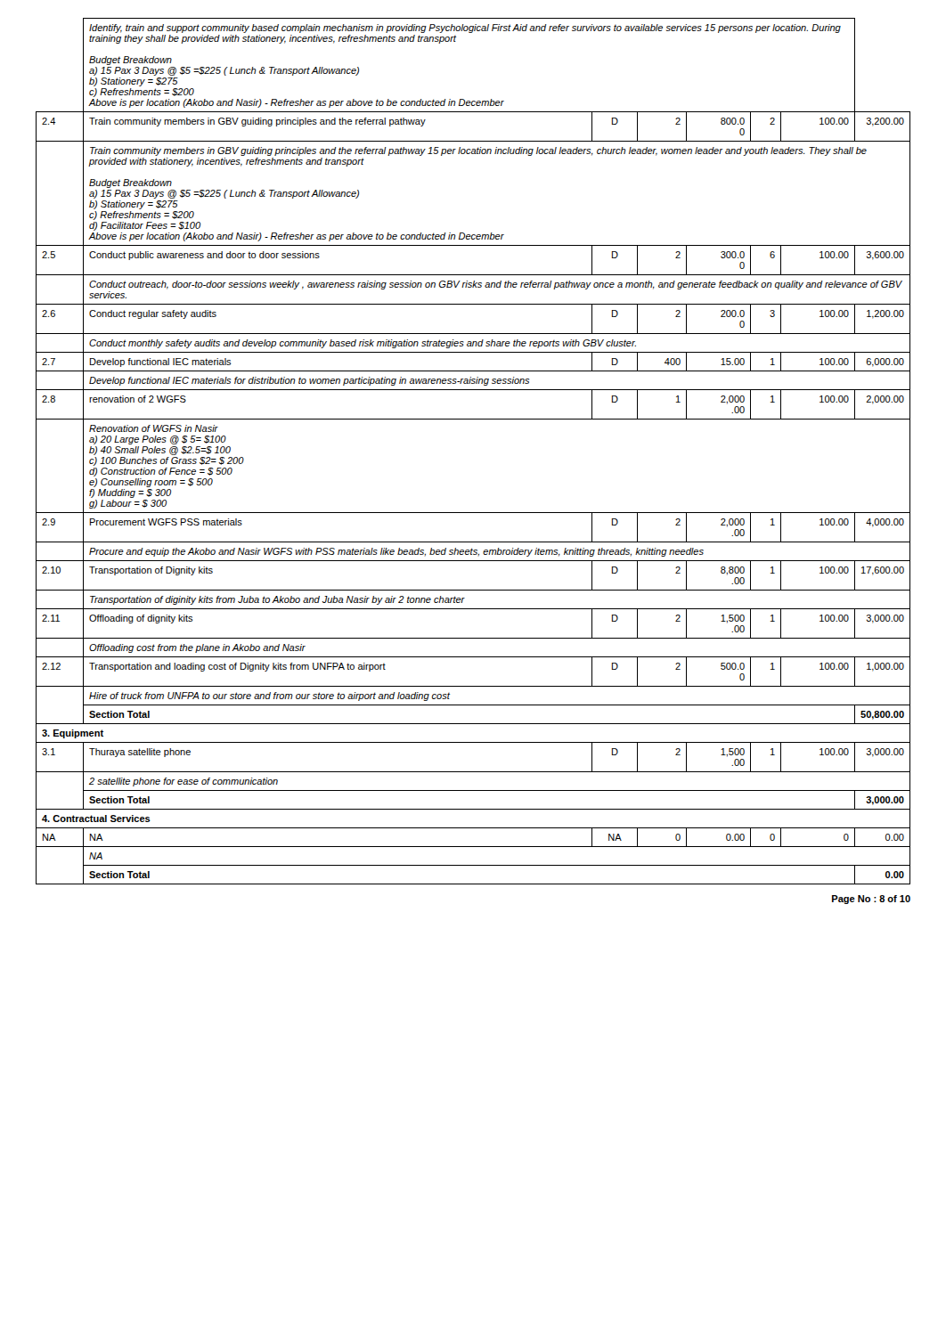| | Identify, train and support community based complain mechanism in providing Psychological First Aid and refer survivors to available services 15 persons per location. During training they shall be provided with stationery, incentives, refreshments and transport Budget Breakdown a) 15 Pax 3 Days @ $5 =$225 ( Lunch & Transport Allowance) b) Stationery = $275 c) Refreshments = $200 Above is per location (Akobo and Nasir) - Refresher as per above to be conducted in December |
| 2.4 | Train community members in GBV guiding principles and the referral pathway | D | 2 | 800.0 0 | 2 | 100.00 | 3,200.00 |
| | Train community members in GBV guiding principles and the referral pathway 15 per location including local leaders, church leader, women leader and youth leaders. They shall be provided with stationery, incentives, refreshments and transport Budget Breakdown a) 15 Pax 3 Days @ $5 =$225 ( Lunch & Transport Allowance) b) Stationery = $275 c) Refreshments = $200 d) Facilitator Fees = $100 Above is per location (Akobo and Nasir) - Refresher as per above to be conducted in December |
| 2.5 | Conduct public awareness and door to door sessions | D | 2 | 300.0 0 | 6 | 100.00 | 3,600.00 |
| | Conduct outreach, door-to-door sessions weekly , awareness raising session on GBV risks and the referral pathway once a month, and generate feedback on quality and relevance of GBV services. |
| 2.6 | Conduct regular safety audits | D | 2 | 200.0 0 | 3 | 100.00 | 1,200.00 |
| | Conduct monthly safety audits and develop community based risk mitigation strategies and share the reports with GBV cluster. |
| 2.7 | Develop functional IEC materials | D | 400 | 15.00 | 1 | 100.00 | 6,000.00 |
| | Develop functional IEC materials for distribution to women participating in awareness-raising sessions |
| 2.8 | renovation of 2 WGFS | D | 1 | 2,000 .00 | 1 | 100.00 | 2,000.00 |
| | Renovation of WGFS in Nasir a) 20 Large Poles @ $ 5= $100 b) 40 Small Poles @ $2.5=$ 100 c) 100 Bunches of Grass $2= $ 200 d) Construction of Fence = $ 500 e) Counselling room = $ 500 f) Mudding = $ 300 g) Labour = $ 300 |
| 2.9 | Procurement WGFS PSS materials | D | 2 | 2,000 .00 | 1 | 100.00 | 4,000.00 |
| | Procure and equip the Akobo and Nasir WGFS with PSS materials like beads, bed sheets, embroidery items, knitting threads, knitting needles |
| 2.10 | Transportation of Dignity kits | D | 2 | 8,800 .00 | 1 | 100.00 | 17,600.00 |
| | Transportation of diginity kits from Juba to Akobo and Juba Nasir by air 2 tonne charter |
| 2.11 | Offloading of dignity kits | D | 2 | 1,500 .00 | 1 | 100.00 | 3,000.00 |
| | Offloading cost from the plane in Akobo and Nasir |
| 2.12 | Transportation and loading cost of Dignity kits from UNFPA to airport | D | 2 | 500.0 0 | 1 | 100.00 | 1,000.00 |
| | Hire of truck from UNFPA to our store and from our store to airport and loading cost |
| | Section Total | 50,800.00 |
| 3. Equipment |
| 3.1 | Thuraya satellite phone | D | 2 | 1,500 .00 | 1 | 100.00 | 3,000.00 |
| | 2 satellite phone for ease of communication |
| | Section Total | 3,000.00 |
| 4. Contractual Services |
| NA | NA | NA | 0 | 0.00 | 0 | 0 | 0.00 |
| | NA |
| | Section Total | 0.00 |
Page No : 8 of 10